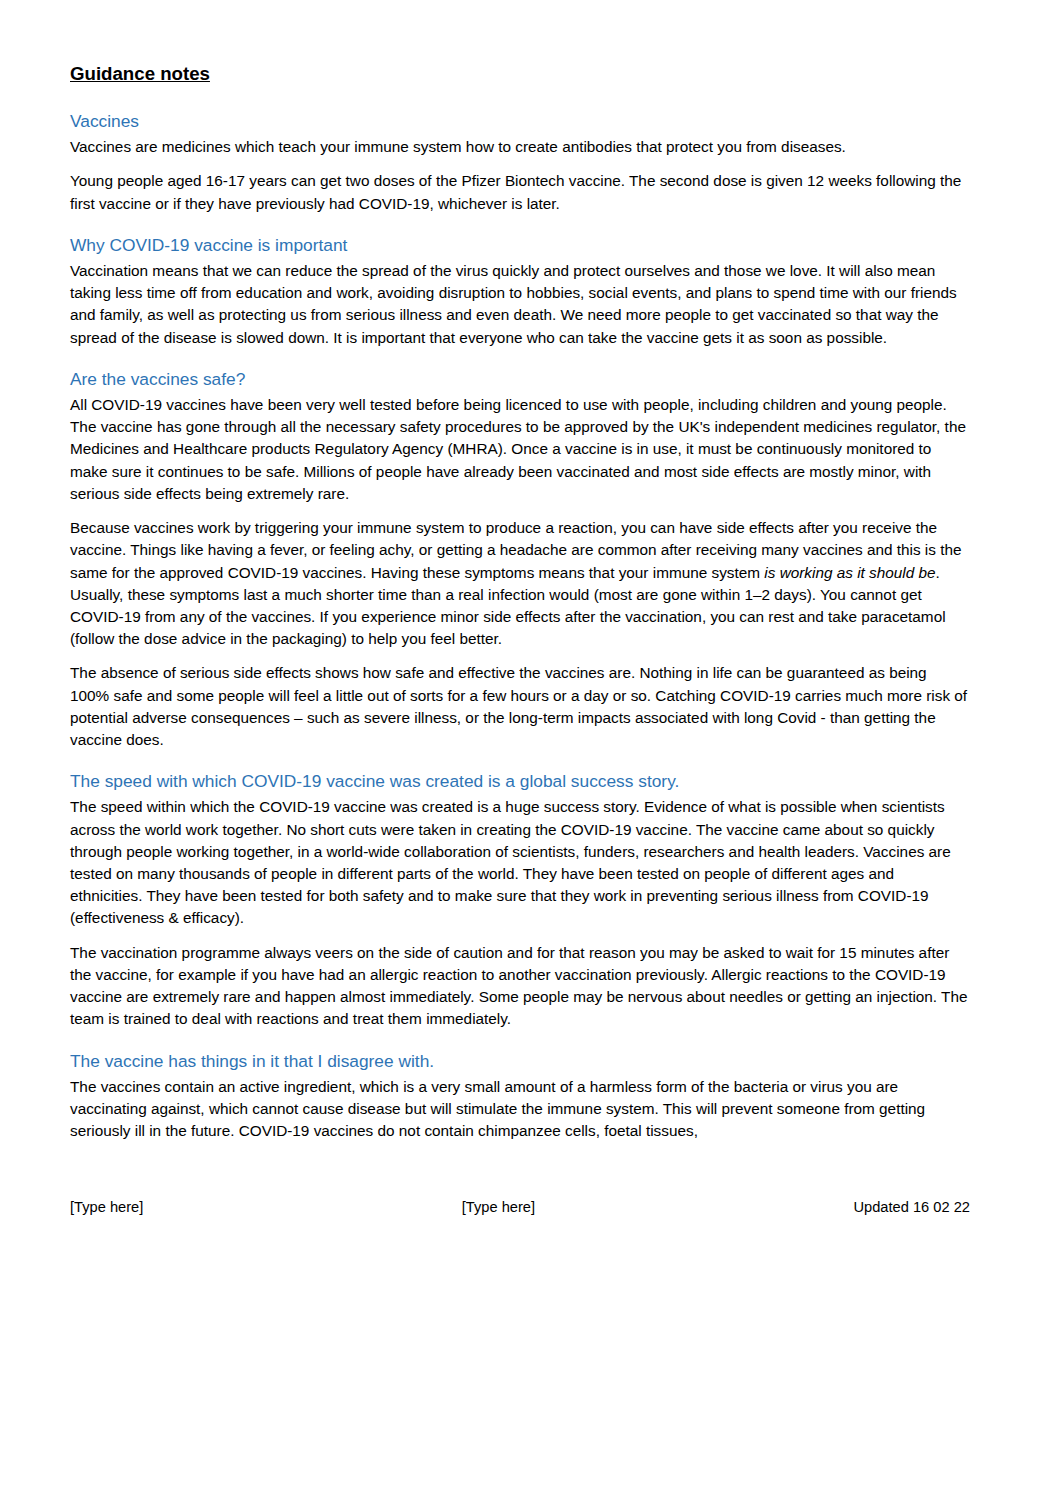Guidance notes
Vaccines
Vaccines are medicines which teach your immune system how to create antibodies that protect you from diseases.
Young people aged 16-17 years can get two doses of the Pfizer Biontech vaccine. The second dose is given 12 weeks following the first vaccine or if they have previously had COVID-19, whichever is later.
Why COVID-19 vaccine is important
Vaccination means that we can reduce the spread of the virus quickly and protect ourselves and those we love. It will also mean taking less time off from education and work, avoiding disruption to hobbies, social events, and plans to spend time with our friends and family, as well as protecting us from serious illness and even death. We need more people to get vaccinated so that way the spread of the disease is slowed down. It is important that everyone who can take the vaccine gets it as soon as possible.
Are the vaccines safe?
All COVID-19 vaccines have been very well tested before being licenced to use with people, including children and young people. The vaccine has gone through all the necessary safety procedures to be approved by the UK's independent medicines regulator, the Medicines and Healthcare products Regulatory Agency (MHRA). Once a vaccine is in use, it must be continuously monitored to make sure it continues to be safe. Millions of people have already been vaccinated and most side effects are mostly minor, with serious side effects being extremely rare.
Because vaccines work by triggering your immune system to produce a reaction, you can have side effects after you receive the vaccine. Things like having a fever, or feeling achy, or getting a headache are common after receiving many vaccines and this is the same for the approved COVID-19 vaccines. Having these symptoms means that your immune system is working as it should be. Usually, these symptoms last a much shorter time than a real infection would (most are gone within 1–2 days). You cannot get COVID-19 from any of the vaccines. If you experience minor side effects after the vaccination, you can rest and take paracetamol (follow the dose advice in the packaging) to help you feel better.
The absence of serious side effects shows how safe and effective the vaccines are. Nothing in life can be guaranteed as being 100% safe and some people will feel a little out of sorts for a few hours or a day or so. Catching COVID-19 carries much more risk of potential adverse consequences – such as severe illness, or the long-term impacts associated with long Covid - than getting the vaccine does.
The speed with which COVID-19 vaccine was created is a global success story.
The speed within which the COVID-19 vaccine was created is a huge success story. Evidence of what is possible when scientists across the world work together. No short cuts were taken in creating the COVID-19 vaccine. The vaccine came about so quickly through people working together, in a world-wide collaboration of scientists, funders, researchers and health leaders. Vaccines are tested on many thousands of people in different parts of the world. They have been tested on people of different ages and ethnicities. They have been tested for both safety and to make sure that they work in preventing serious illness from COVID-19 (effectiveness & efficacy).
The vaccination programme always veers on the side of caution and for that reason you may be asked to wait for 15 minutes after the vaccine, for example if you have had an allergic reaction to another vaccination previously. Allergic reactions to the COVID-19 vaccine are extremely rare and happen almost immediately. Some people may be nervous about needles or getting an injection. The team is trained to deal with reactions and treat them immediately.
The vaccine has things in it that I disagree with.
The vaccines contain an active ingredient, which is a very small amount of a harmless form of the bacteria or virus you are vaccinating against, which cannot cause disease but will stimulate the immune system. This will prevent someone from getting seriously ill in the future. COVID-19 vaccines do not contain chimpanzee cells, foetal tissues,
[Type here] [Type here] Updated 16 02 22